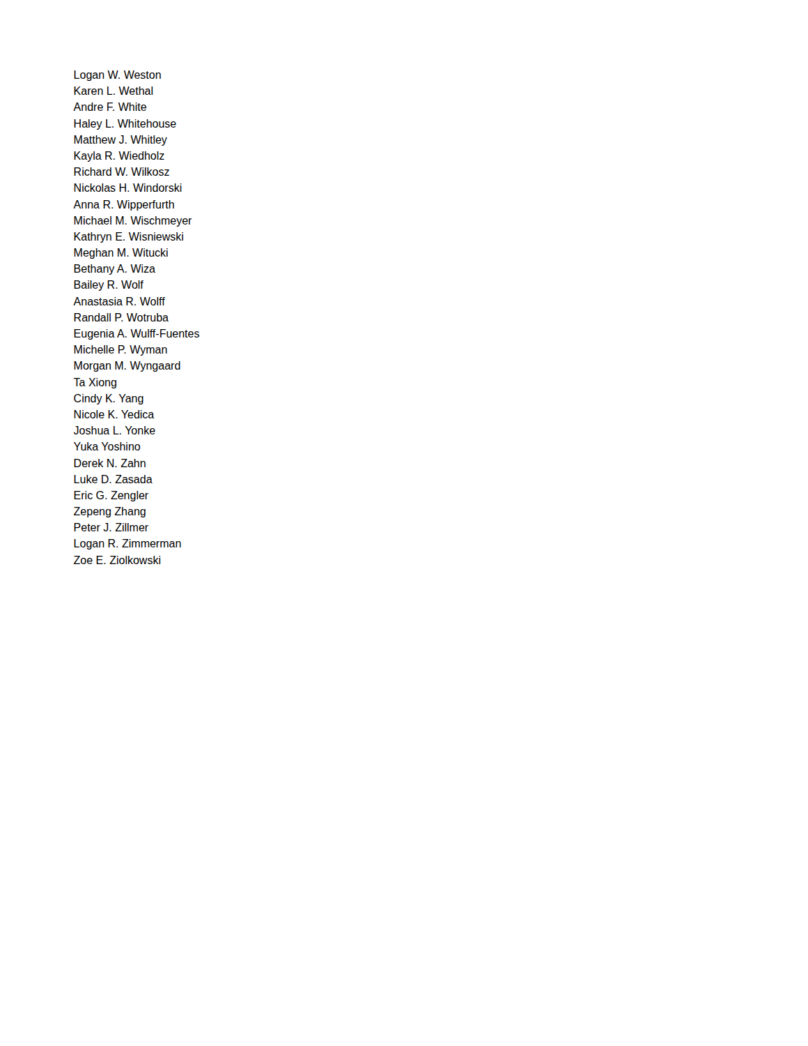Logan W. Weston
Karen L. Wethal
Andre F. White
Haley L. Whitehouse
Matthew J. Whitley
Kayla R. Wiedholz
Richard W. Wilkosz
Nickolas H. Windorski
Anna R. Wipperfurth
Michael M. Wischmeyer
Kathryn E. Wisniewski
Meghan M. Witucki
Bethany A. Wiza
Bailey R. Wolf
Anastasia R. Wolff
Randall P. Wotruba
Eugenia A. Wulff-Fuentes
Michelle P. Wyman
Morgan M. Wyngaard
Ta Xiong
Cindy K. Yang
Nicole K. Yedica
Joshua L. Yonke
Yuka Yoshino
Derek N. Zahn
Luke D. Zasada
Eric G. Zengler
Zepeng Zhang
Peter J. Zillmer
Logan R. Zimmerman
Zoe E. Ziolkowski